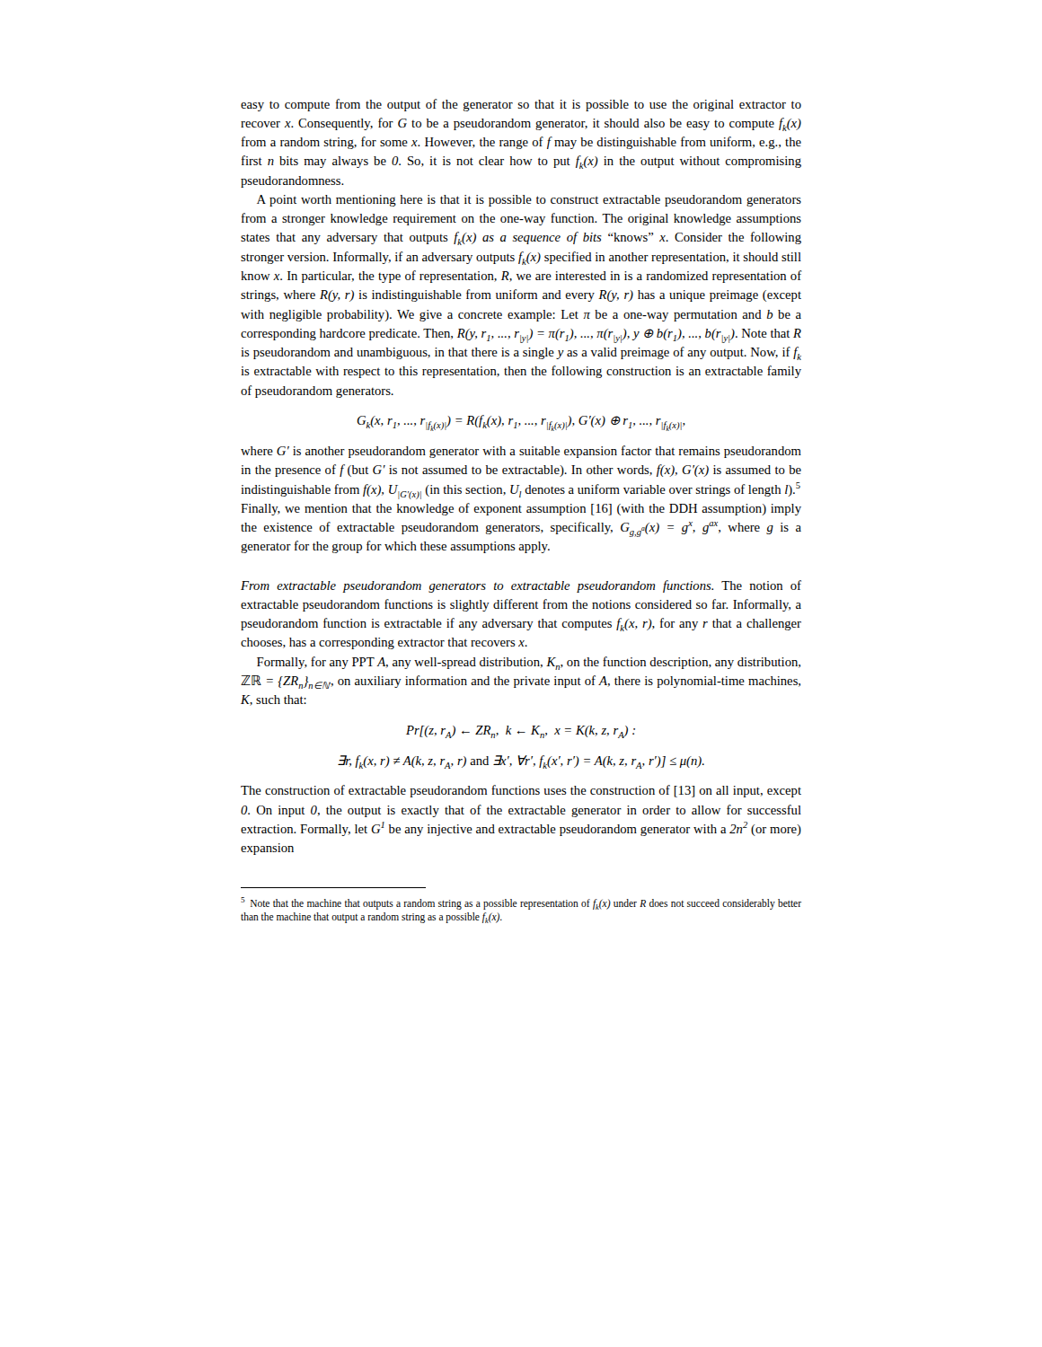easy to compute from the output of the generator so that it is possible to use the original extractor to recover x. Consequently, for G to be a pseudorandom generator, it should also be easy to compute fk(x) from a random string, for some x. However, the range of f may be distinguishable from uniform, e.g., the first n bits may always be 0. So, it is not clear how to put fk(x) in the output without compromising pseudorandomness.
A point worth mentioning here is that it is possible to construct extractable pseudorandom generators from a stronger knowledge requirement on the one-way function. The original knowledge assumptions states that any adversary that outputs fk(x) as a sequence of bits “knows” x. Consider the following stronger version. Informally, if an adversary outputs fk(x) specified in another representation, it should still know x. In particular, the type of representation, R, we are interested in is a randomized representation of strings, where R(y, r) is indistinguishable from uniform and every R(y, r) has a unique preimage (except with negligible probability). We give a concrete example: Let π be a one-way permutation and b be a corresponding hardcore predicate. Then, R(y, r1, ..., r|y|) = π(r1), ..., π(r|y|), y ⊕ b(r1), ..., b(r|y|). Note that R is pseudorandom and unambiguous, in that there is a single y as a valid preimage of any output. Now, if fk is extractable with respect to this representation, then the following construction is an extractable family of pseudorandom generators.
Gk(x, r1, ..., r|fk(x)|) = R(fk(x), r1, ..., r|fk(x)|), G′(x) ⊕ r1, ..., r|fk(x)|,
where G′ is another pseudorandom generator with a suitable expansion factor that remains pseudorandom in the presence of f (but G′ is not assumed to be extractable). In other words, f(x), G′(x) is assumed to be indistinguishable from f(x), U|G′(x)| (in this section, Ul denotes a uniform variable over strings of length l).5
Finally, we mention that the knowledge of exponent assumption [16] (with the DDH assumption) imply the existence of extractable pseudorandom generators, specifically, Gg,ga(x) = gx, gax, where g is a generator for the group for which these assumptions apply.
From extractable pseudorandom generators to extractable pseudorandom functions. The notion of extractable pseudorandom functions is slightly different from the notions considered so far. Informally, a pseudorandom function is extractable if any adversary that computes fk(x, r), for any r that a challenger chooses, has a corresponding extractor that recovers x.
Formally, for any PPT A, any well-spread distribution, Kn, on the function description, any distribution, ℤℝ = {ZRn}n∈ℕ′, on auxiliary information and the private input of A, there is polynomial-time machines, K, such that:
Pr[(z, rA) ← ZRn, k ← Kn, x = K(k, z, rA) :
∃r, fk(x, r) ≠ A(k, z, rA, r) and ∃x′, ∀r′, fk(x′, r′) = A(k, z, rA, r′)] ≤ μ(n).
The construction of extractable pseudorandom functions uses the construction of [13] on all input, except 0. On input 0, the output is exactly that of the extractable generator in order to allow for successful extraction. Formally, let G1 be any injective and extractable pseudorandom generator with a 2n2 (or more) expansion
5 Note that the machine that outputs a random string as a possible representation of fk(x) under R does not succeed considerably better than the machine that output a random string as a possible fk(x).